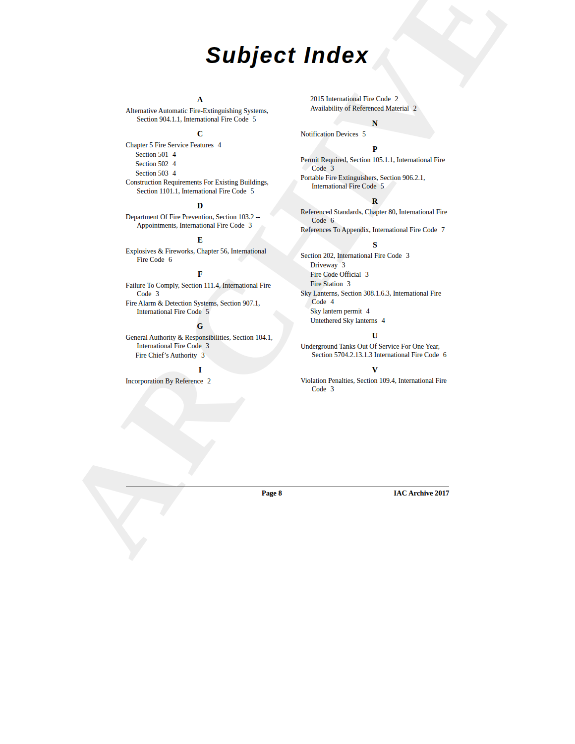ARCHIVE
Subject Index
A
Alternative Automatic Fire-Extinguishing Systems, Section 904.1.1, International Fire Code5
C
Chapter 5 Fire Service Features4
Section 5014
Section 5024
Section 5034
Construction Requirements For Existing Buildings, Section 1101.1, International Fire Code5
D
Department Of Fire Prevention, Section 103.2 -- Appointments, International Fire Code3
E
Explosives & Fireworks, Chapter 56, International Fire Code6
F
Failure To Comply, Section 111.4, International Fire Code3
Fire Alarm & Detection Systems, Section 907.1, International Fire Code5
G
General Authority & Responsibilities, Section 104.1, International Fire Code3
Fire Chief’s Authority3
I
Incorporation By Reference2
2015 International Fire Code2
Availability of Referenced Material2
N
Notification Devices5
P
Permit Required, Section 105.1.1, International Fire Code3
Portable Fire Extinguishers, Section 906.2.1, International Fire Code5
R
Referenced Standards, Chapter 80, International Fire Code6
References To Appendix, International Fire Code7
S
Section 202, International Fire Code3
Driveway3
Fire Code Official3
Fire Station3
Sky Lanterns, Section 308.1.6.3, International Fire Code4
Sky lantern permit4
Untethered Sky lanterns4
U
Underground Tanks Out Of Service For One Year, Section 5704.2.13.1.3 International Fire Code6
V
Violation Penalties, Section 109.4, International Fire Code3
Page 8 IAC Archive 2017